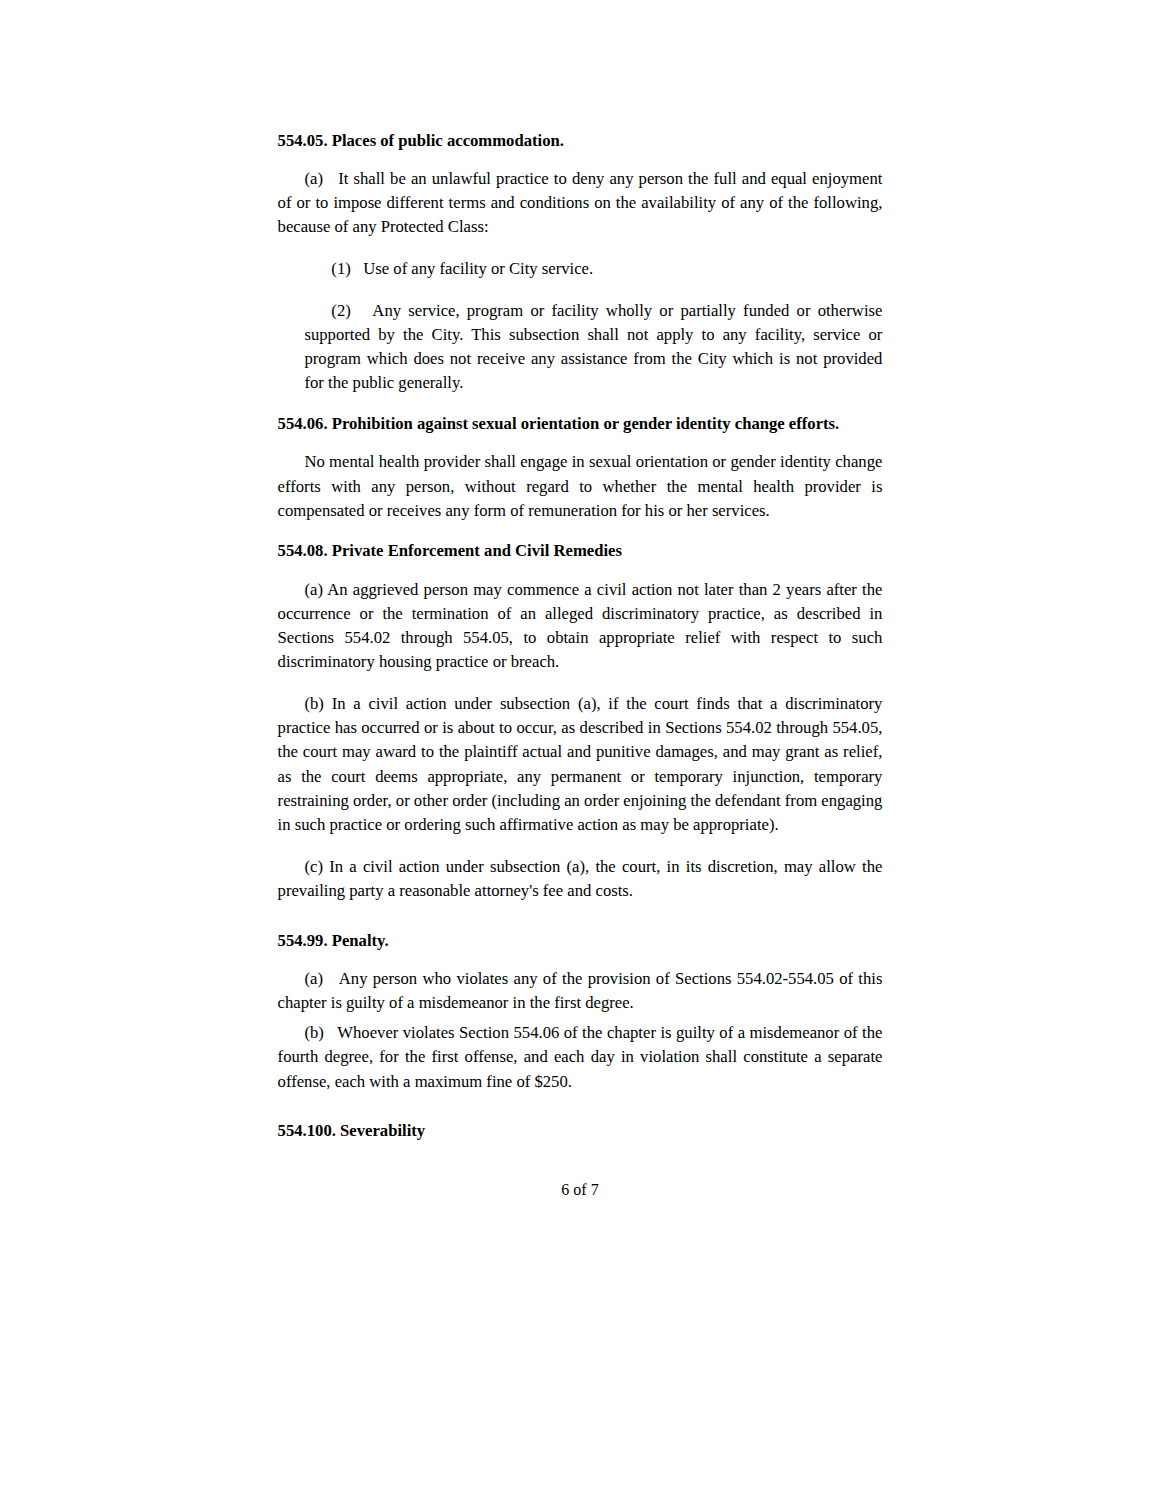554.05. Places of public accommodation.
(a) It shall be an unlawful practice to deny any person the full and equal enjoyment of or to impose different terms and conditions on the availability of any of the following, because of any Protected Class:
(1) Use of any facility or City service.
(2) Any service, program or facility wholly or partially funded or otherwise supported by the City. This subsection shall not apply to any facility, service or program which does not receive any assistance from the City which is not provided for the public generally.
554.06. Prohibition against sexual orientation or gender identity change efforts.
No mental health provider shall engage in sexual orientation or gender identity change efforts with any person, without regard to whether the mental health provider is compensated or receives any form of remuneration for his or her services.
554.08. Private Enforcement and Civil Remedies
(a) An aggrieved person may commence a civil action not later than 2 years after the occurrence or the termination of an alleged discriminatory practice, as described in Sections 554.02 through 554.05, to obtain appropriate relief with respect to such discriminatory housing practice or breach.
(b) In a civil action under subsection (a), if the court finds that a discriminatory practice has occurred or is about to occur, as described in Sections 554.02 through 554.05, the court may award to the plaintiff actual and punitive damages, and may grant as relief, as the court deems appropriate, any permanent or temporary injunction, temporary restraining order, or other order (including an order enjoining the defendant from engaging in such practice or ordering such affirmative action as may be appropriate).
(c) In a civil action under subsection (a), the court, in its discretion, may allow the prevailing party a reasonable attorney's fee and costs.
554.99. Penalty.
(a) Any person who violates any of the provision of Sections 554.02-554.05 of this chapter is guilty of a misdemeanor in the first degree.
(b) Whoever violates Section 554.06 of the chapter is guilty of a misdemeanor of the fourth degree, for the first offense, and each day in violation shall constitute a separate offense, each with a maximum fine of $250.
554.100. Severability
6 of 7